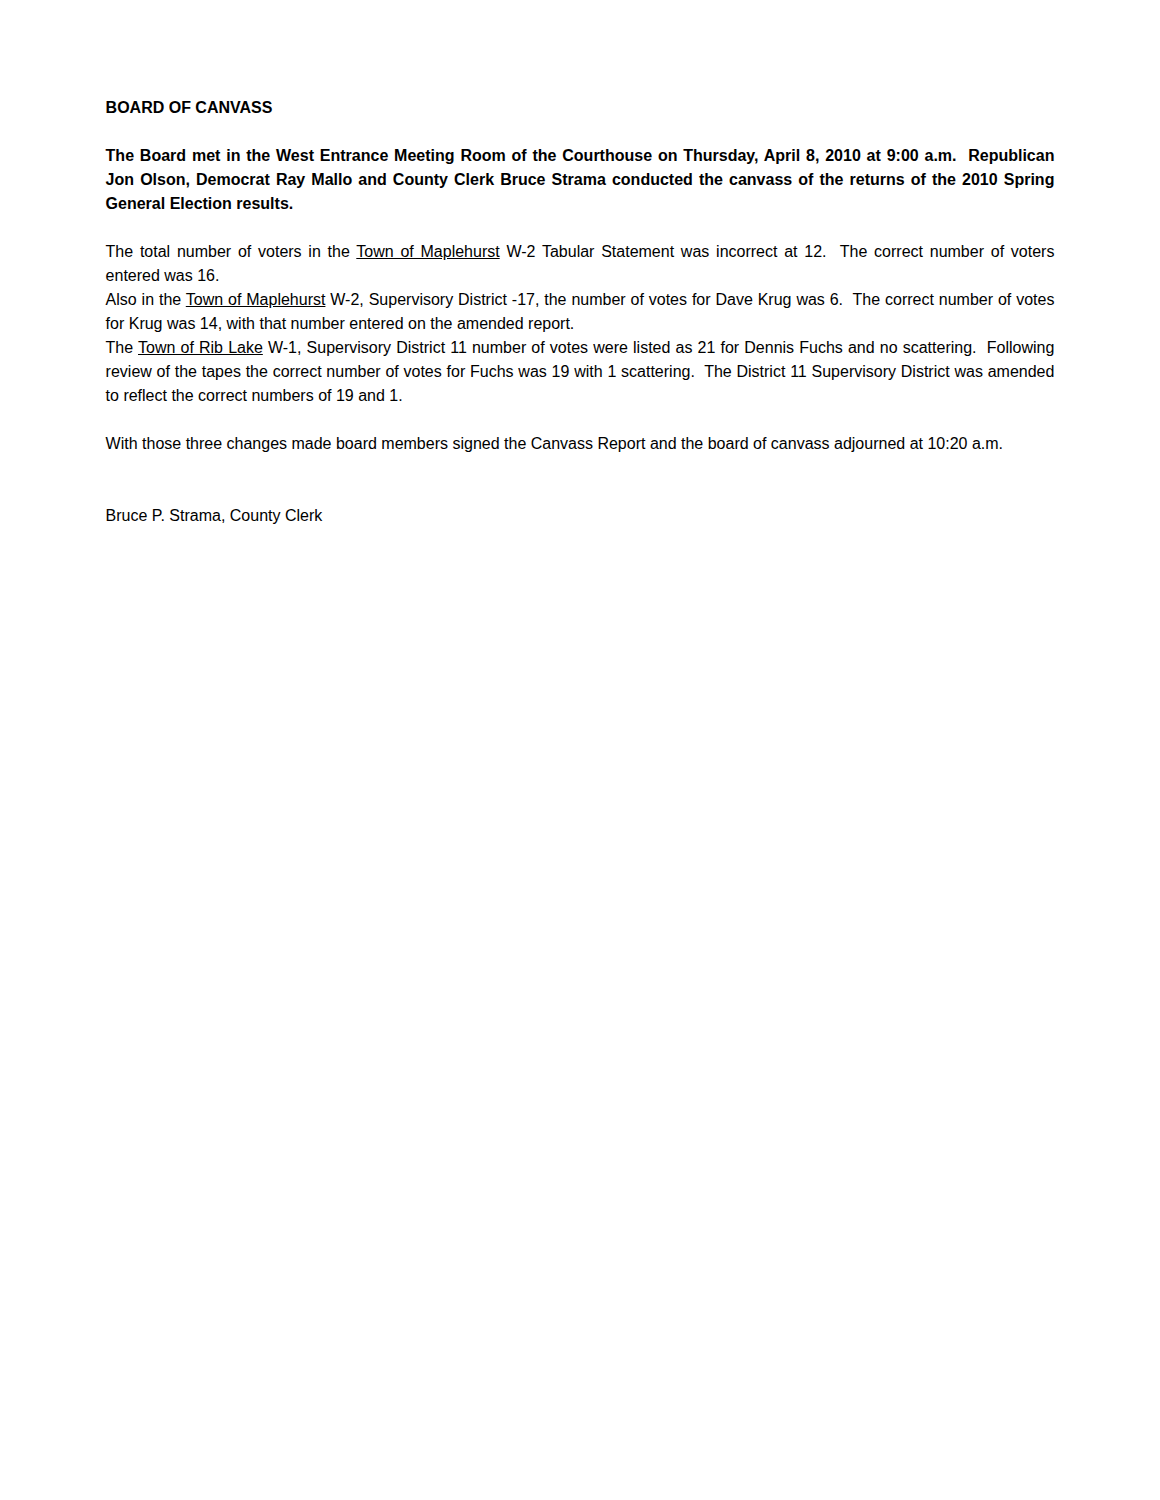BOARD OF CANVASS
The Board met in the West Entrance Meeting Room of the Courthouse on Thursday, April 8, 2010 at 9:00 a.m. Republican Jon Olson, Democrat Ray Mallo and County Clerk Bruce Strama conducted the canvass of the returns of the 2010 Spring General Election results.
The total number of voters in the Town of Maplehurst W-2 Tabular Statement was incorrect at 12. The correct number of voters entered was 16.
Also in the Town of Maplehurst W-2, Supervisory District -17, the number of votes for Dave Krug was 6. The correct number of votes for Krug was 14, with that number entered on the amended report.
The Town of Rib Lake W-1, Supervisory District 11 number of votes were listed as 21 for Dennis Fuchs and no scattering. Following review of the tapes the correct number of votes for Fuchs was 19 with 1 scattering. The District 11 Supervisory District was amended to reflect the correct numbers of 19 and 1.
With those three changes made board members signed the Canvass Report and the board of canvass adjourned at 10:20 a.m.
Bruce P. Strama, County Clerk